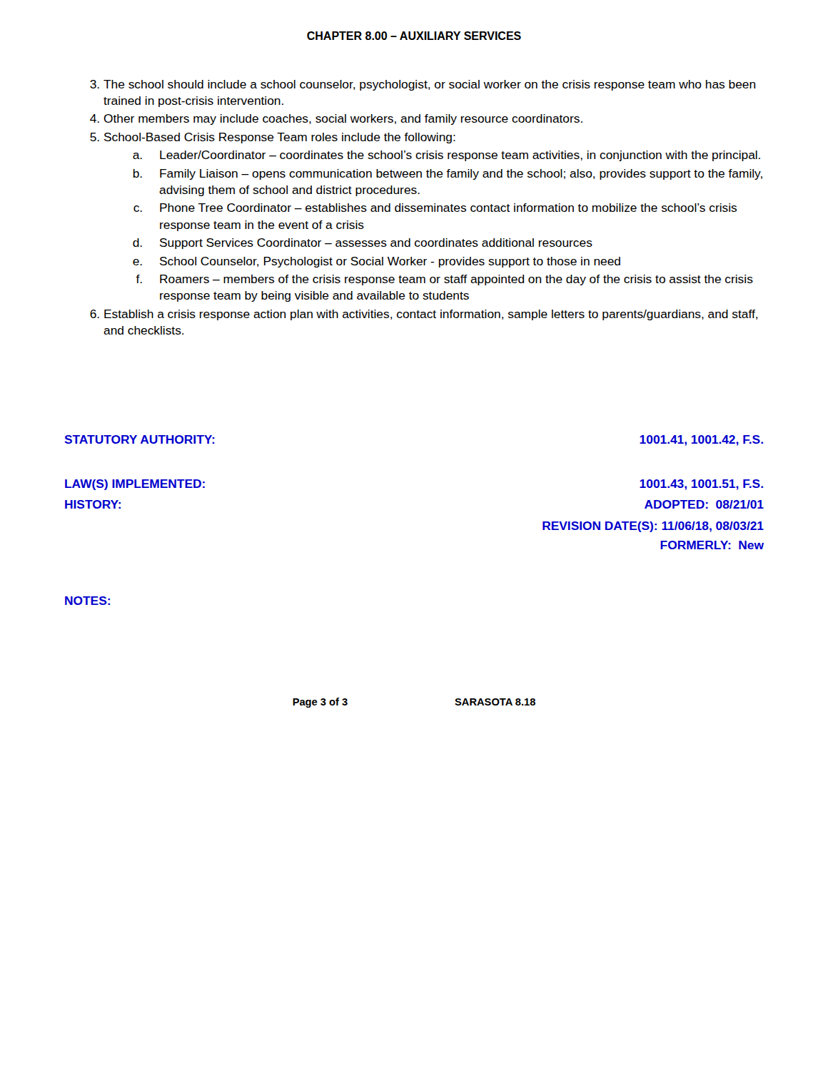CHAPTER 8.00 – AUXILIARY SERVICES
The school should include a school counselor, psychologist, or social worker on the crisis response team who has been trained in post-crisis intervention.
Other members may include coaches, social workers, and family resource coordinators.
School-Based Crisis Response Team roles include the following:
Leader/Coordinator – coordinates the school’s crisis response team activities, in conjunction with the principal.
Family Liaison – opens communication between the family and the school; also, provides support to the family, advising them of school and district procedures.
Phone Tree Coordinator – establishes and disseminates contact information to mobilize the school’s crisis response team in the event of a crisis
Support Services Coordinator – assesses and coordinates additional resources
School Counselor, Psychologist or Social Worker - provides support to those in need
Roamers – members of the crisis response team or staff appointed on the day of the crisis to assist the crisis response team by being visible and available to students
Establish a crisis response action plan with activities, contact information, sample letters to parents/guardians, and staff, and checklists.
STATUTORY AUTHORITY: 1001.41, 1001.42, F.S.
LAW(S) IMPLEMENTED: 1001.43, 1001.51, F.S.
HISTORY: ADOPTED: 08/21/01
REVISION DATE(S): 11/06/18, 08/03/21
FORMERLY: New
NOTES:
Page 3 of 3 SARASOTA 8.18